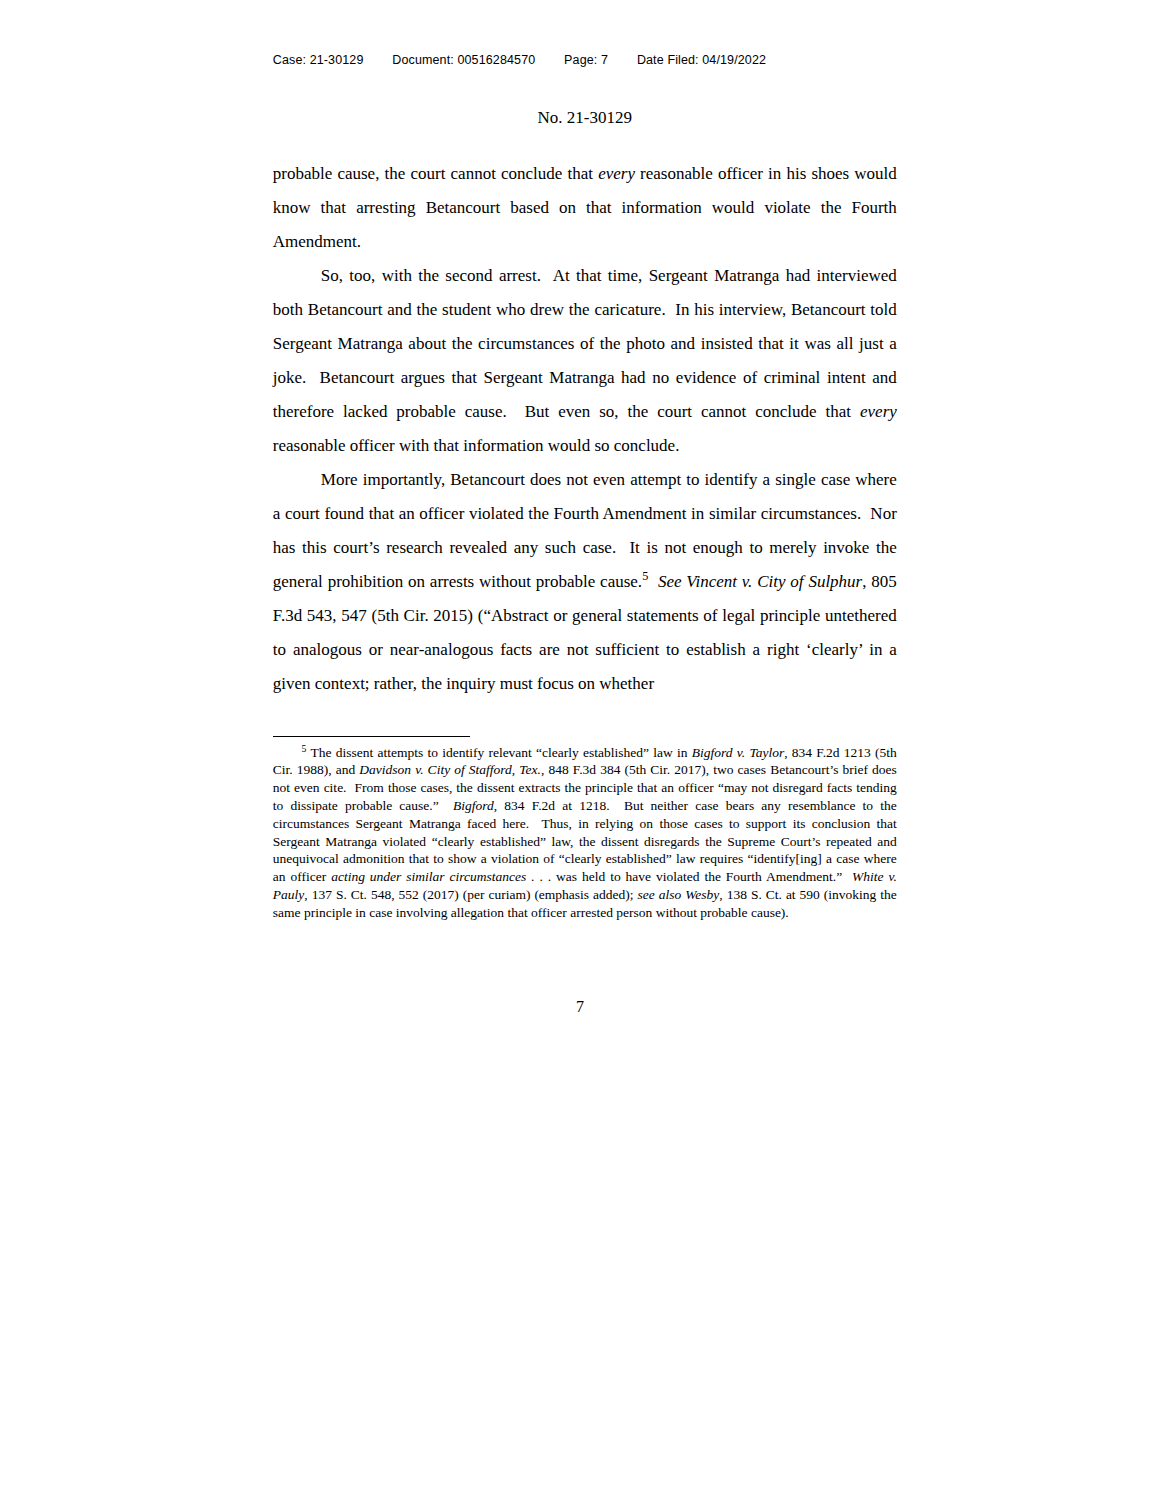Case: 21-30129 Document: 00516284570 Page: 7 Date Filed: 04/19/2022
No. 21-30129
probable cause, the court cannot conclude that every reasonable officer in his shoes would know that arresting Betancourt based on that information would violate the Fourth Amendment.
So, too, with the second arrest. At that time, Sergeant Matranga had interviewed both Betancourt and the student who drew the caricature. In his interview, Betancourt told Sergeant Matranga about the circumstances of the photo and insisted that it was all just a joke. Betancourt argues that Sergeant Matranga had no evidence of criminal intent and therefore lacked probable cause. But even so, the court cannot conclude that every reasonable officer with that information would so conclude.
More importantly, Betancourt does not even attempt to identify a single case where a court found that an officer violated the Fourth Amendment in similar circumstances. Nor has this court’s research revealed any such case. It is not enough to merely invoke the general prohibition on arrests without probable cause.5 See Vincent v. City of Sulphur, 805 F.3d 543, 547 (5th Cir. 2015) (“Abstract or general statements of legal principle untethered to analogous or near-analogous facts are not sufficient to establish a right ‘clearly’ in a given context; rather, the inquiry must focus on whether
5 The dissent attempts to identify relevant “clearly established” law in Bigford v. Taylor, 834 F.2d 1213 (5th Cir. 1988), and Davidson v. City of Stafford, Tex., 848 F.3d 384 (5th Cir. 2017), two cases Betancourt’s brief does not even cite. From those cases, the dissent extracts the principle that an officer “may not disregard facts tending to dissipate probable cause.” Bigford, 834 F.2d at 1218. But neither case bears any resemblance to the circumstances Sergeant Matranga faced here. Thus, in relying on those cases to support its conclusion that Sergeant Matranga violated “clearly established” law, the dissent disregards the Supreme Court’s repeated and unequivocal admonition that to show a violation of “clearly established” law requires “identify[ing] a case where an officer acting under similar circumstances . . . was held to have violated the Fourth Amendment.” White v. Pauly, 137 S. Ct. 548, 552 (2017) (per curiam) (emphasis added); see also Wesby, 138 S. Ct. at 590 (invoking the same principle in case involving allegation that officer arrested person without probable cause).
7